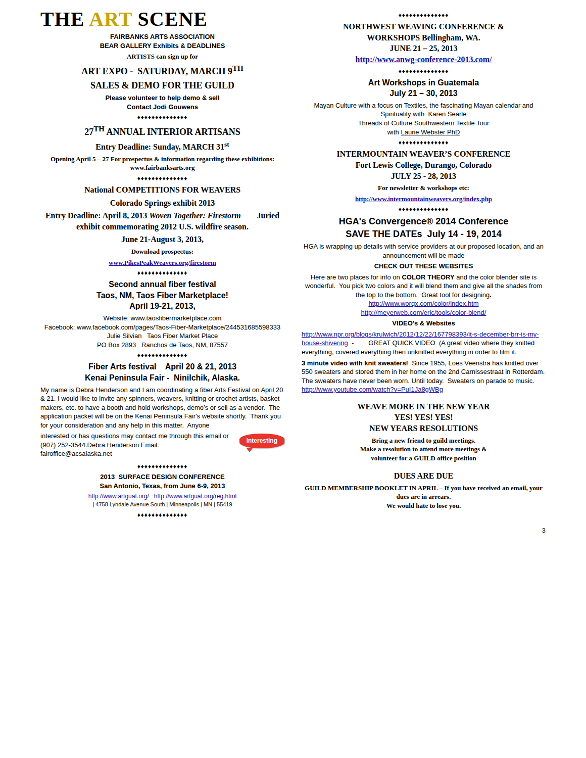THE ART SCENE
FAIRBANKS ARTS ASSOCIATION
BEAR GALLERY Exhibits & DEADLINES
ARTISTS can sign up for
ART EXPO - SATURDAY, MARCH 9TH
SALES & DEMO FOR THE GUILD
Please volunteer to help demo & sell
Contact Jodi Gouwens
♦♦♦♦♦♦♦♦♦♦♦♦♦♦
27TH ANNUAL INTERIOR ARTISANS
Entry Deadline: Sunday, MARCH 31st
Opening April 5 – 27 For prospectus & information regarding these exhibitions: www.fairbanksarts.org
♦♦♦♦♦♦♦♦♦♦♦♦♦♦
National COMPETITIONS FOR WEAVERS
Colorado Springs exhibit 2013
Entry Deadline: April 8, 2013 Woven Together: Firestorm Juried exhibit commemorating 2012 U.S. wildfire season.
June 21-August 3, 2013,
Download prospectus:
www.PikesPeakWeavers.org/firestorm
♦♦♦♦♦♦♦♦♦♦♦♦♦♦
Second annual fiber festival
Taos, NM, Taos Fiber Marketplace!
April 19-21, 2013,
Website: www.taosfibermarketplace.com
Facebook: www.facebook.com/pages/Taos-Fiber-Marketplace/244531685598333
Julie Silvian Taos Fiber Market Place
PO Box 2893 Ranchos de Taos, NM, 87557
♦♦♦♦♦♦♦♦♦♦♦♦♦♦
Fiber Arts festival April 20 & 21, 2013
Kenai Peninsula Fair - Ninilchik, Alaska.
My name is Debra Henderson and I am coordinating a fiber Arts Festival on April 20 & 21. I would like to invite any spinners, weavers, knitting or crochet artists, basket makers, etc. to have a booth and hold workshops, demo’s or sell as a vendor. The application packet will be on the Kenai Peninsula Fair's website shortly. Thank you for your consideration and any help in this matter. Anyone
interested or has questions may contact me through this email or (907) 252-3544.Debra Henderson Email: fairoffice@acsalaska.net
Interesting
♦♦♦♦♦♦♦♦♦♦♦♦♦♦
2013 SURFACE DESIGN CONFERENCE
San Antonio, Texas, from June 6-9, 2013
http://www.artguat.org/ http://www.artguat.org/reg.html
| 4758 Lyndale Avenue South | Minneapolis | MN | 55419
♦♦♦♦♦♦♦♦♦♦♦♦♦♦
♦♦♦♦♦♦♦♦♦♦♦♦♦♦
NORTHWEST WEAVING CONFERENCE &
WORKSHOPS Bellingham, WA.
JUNE 21 – 25, 2013
http://www.anwg-conference-2013.com/
♦♦♦♦♦♦♦♦♦♦♦♦♦♦
Art Workshops in Guatemala
July 21 – 30, 2013
Mayan Culture with a focus on Textiles, the fascinating Mayan calendar and Spirituality with Karen Searle
Threads of Culture Southwestern Textile Tour
with Laurie Webster PhD
♦♦♦♦♦♦♦♦♦♦♦♦♦♦
INTERMOUNTAIN WEAVER’S CONFERENCE
Fort Lewis College, Durango, Colorado
JULY 25 - 28, 2013
For newsletter & workshops etc:
http://www.intermountainweavers.org/index.php
♦♦♦♦♦♦♦♦♦♦♦♦♦♦
HGA's Convergence® 2014 Conference
SAVE THE DATEs July 14 - 19, 2014
HGA is wrapping up details with service providers at our proposed location, and an announcement will be made
CHECK OUT THESE WEBSITES
Here are two places for info on COLOR THEORY and the color blender site is wonderful. You pick two colors and it will blend them and give all the shades from the top to the bottom. Great tool for designing.
http://www.worqx.com/color/index.htm
http://meyerweb.com/eric/tools/color-blend/
VIDEO’s & Websites
http://www.npr.org/blogs/krulwich/2012/12/22/167798393/it-s-december-brr-is-my-house-shivering - GREAT QUICK VIDEO (A great video where they knitted everything, covered everything then unknitted everything in order to film it.
3 minute video with knit sweaters! Since 1955, Loes Veenstra has knitted over 550 sweaters and stored them in her home on the 2nd Carnissestraat in Rotterdam. The sweaters have never been worn. Until today. Sweaters on parade to music.
http://www.youtube.com/watch?v=PuI1Ja8gWBg
WEAVE MORE IN THE NEW YEAR
YES! YES! YES!
NEW YEARS RESOLUTIONS
Bring a new friend to guild meetings.
Make a resolution to attend more meetings &
volunteer for a GUILD office position
DUES ARE DUE
GUILD MEMBERSHIP BOOKLET IN APRIL – If you have received an email, your dues are in arrears.
We would hate to lose you.
3